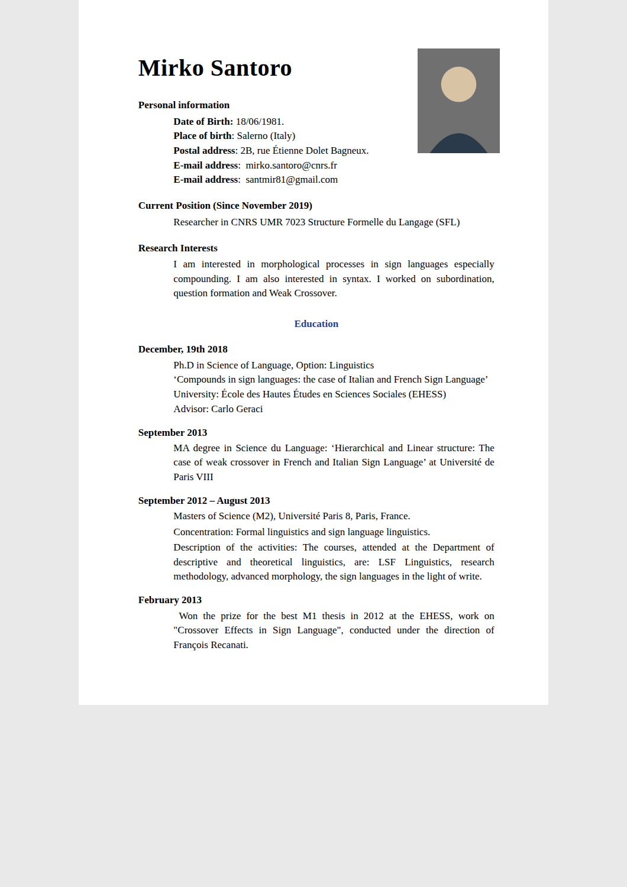Mirko Santoro
Personal information
Date of Birth: 18/06/1981.
Place of birth: Salerno (Italy)
Postal address: 2B, rue Étienne Dolet Bagneux.
E-mail address: mirko.santoro@cnrs.fr
E-mail address: santmir81@gmail.com
Current Position (Since November 2019)
Researcher in CNRS UMR 7023 Structure Formelle du Langage (SFL)
Research Interests
I am interested in morphological processes in sign languages especially compounding. I am also interested in syntax. I worked on subordination, question formation and Weak Crossover.
Education
December, 19th 2018
Ph.D in Science of Language, Option: Linguistics
‘Compounds in sign languages: the case of Italian and French Sign Language’
University: École des Hautes Études en Sciences Sociales (EHESS)
Advisor: Carlo Geraci
September 2013
MA degree in Science du Language: ‘Hierarchical and Linear structure: The case of weak crossover in French and Italian Sign Language’ at Université de Paris VIII
September 2012 – August 2013
Masters of Science (M2), Université Paris 8, Paris, France.
Concentration: Formal linguistics and sign language linguistics.
Description of the activities: The courses, attended at the Department of descriptive and theoretical linguistics, are: LSF Linguistics, research methodology, advanced morphology, the sign languages in the light of write.
February 2013
Won the prize for the best M1 thesis in 2012 at the EHESS, work on "Crossover Effects in Sign Language", conducted under the direction of François Recanati.